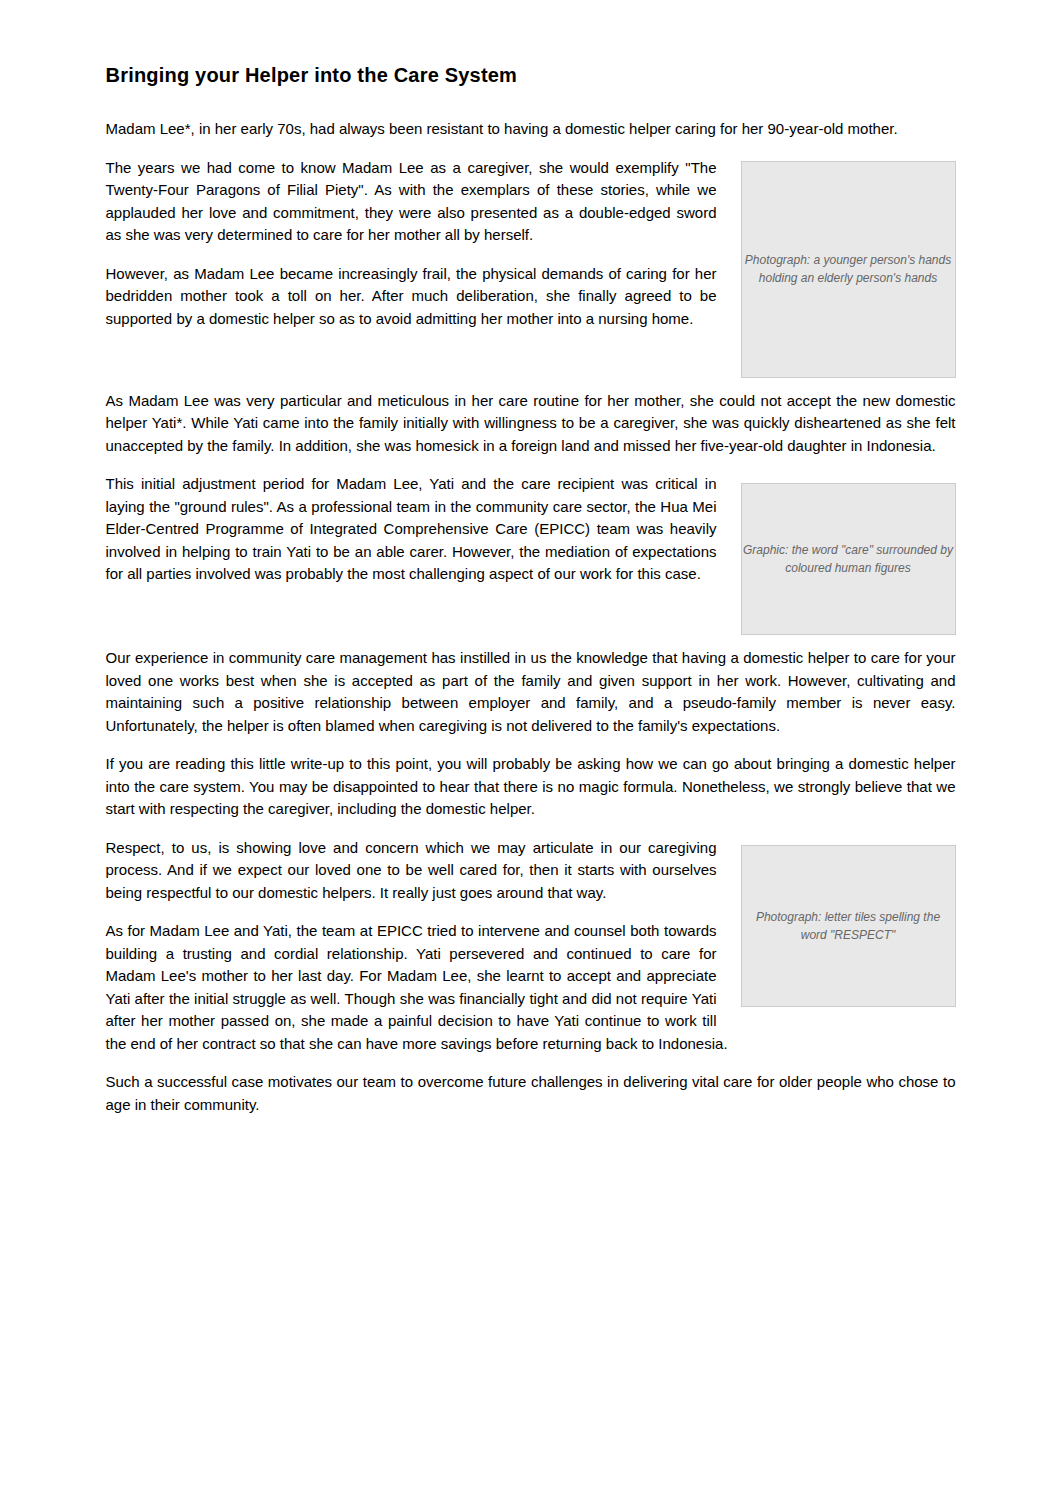Bringing your Helper into the Care System
Madam Lee*, in her early 70s, had always been resistant to having a domestic helper caring for her 90-year-old mother.
Photograph: a younger person's hands holding an elderly person's hands
The years we had come to know Madam Lee as a caregiver, she would exemplify "The Twenty-Four Paragons of Filial Piety". As with the exemplars of these stories, while we applauded her love and commitment, they were also presented as a double-edged sword as she was very determined to care for her mother all by herself.
However, as Madam Lee became increasingly frail, the physical demands of caring for her bedridden mother took a toll on her. After much deliberation, she finally agreed to be supported by a domestic helper so as to avoid admitting her mother into a nursing home.
As Madam Lee was very particular and meticulous in her care routine for her mother, she could not accept the new domestic helper Yati*. While Yati came into the family initially with willingness to be a caregiver, she was quickly disheartened as she felt unaccepted by the family. In addition, she was homesick in a foreign land and missed her five-year-old daughter in Indonesia.
Graphic: the word "care" surrounded by coloured human figures
This initial adjustment period for Madam Lee, Yati and the care recipient was critical in laying the "ground rules". As a professional team in the community care sector, the Hua Mei Elder-Centred Programme of Integrated Comprehensive Care (EPICC) team was heavily involved in helping to train Yati to be an able carer. However, the mediation of expectations for all parties involved was probably the most challenging aspect of our work for this case.
Our experience in community care management has instilled in us the knowledge that having a domestic helper to care for your loved one works best when she is accepted as part of the family and given support in her work. However, cultivating and maintaining such a positive relationship between employer and family, and a pseudo-family member is never easy. Unfortunately, the helper is often blamed when caregiving is not delivered to the family's expectations.
If you are reading this little write-up to this point, you will probably be asking how we can go about bringing a domestic helper into the care system. You may be disappointed to hear that there is no magic formula. Nonetheless, we strongly believe that we start with respecting the caregiver, including the domestic helper.
Photograph: letter tiles spelling the word "RESPECT"
Respect, to us, is showing love and concern which we may articulate in our caregiving process. And if we expect our loved one to be well cared for, then it starts with ourselves being respectful to our domestic helpers. It really just goes around that way.
As for Madam Lee and Yati, the team at EPICC tried to intervene and counsel both towards building a trusting and cordial relationship. Yati persevered and continued to care for Madam Lee's mother to her last day. For Madam Lee, she learnt to accept and appreciate Yati after the initial struggle as well. Though she was financially tight and did not require Yati after her mother passed on, she made a painful decision to have Yati continue to work till the end of her contract so that she can have more savings before returning back to Indonesia.
Such a successful case motivates our team to overcome future challenges in delivering vital care for older people who chose to age in their community.